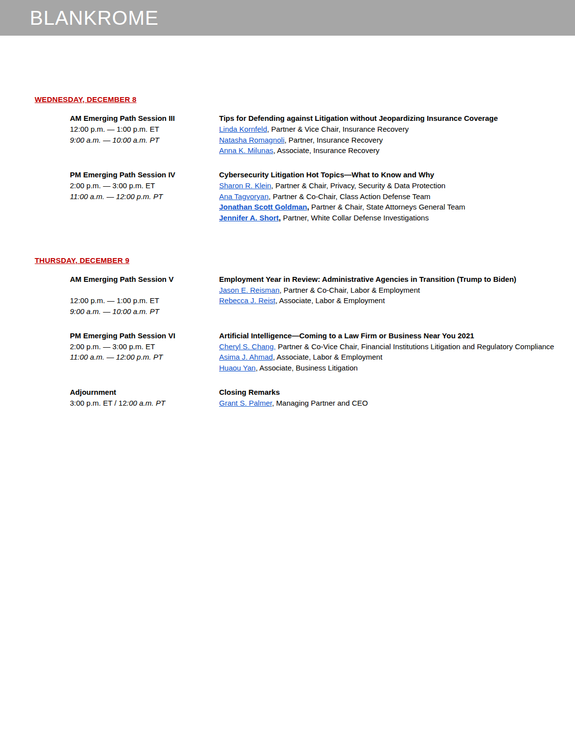BLANKROME
WEDNESDAY, DECEMBER 8
| AM Emerging Path Session III 12:00 p.m. — 1:00 p.m. ET 9:00 a.m. — 10:00 a.m. PT | Tips for Defending against Litigation without Jeopardizing Insurance Coverage Linda Kornfeld , Partner & Vice Chair, Insurance Recovery Natasha Romagnoli , Partner, Insurance Recovery Anna K. Milunas , Associate, Insurance Recovery |
| PM Emerging Path Session IV 2:00 p.m. — 3:00 p.m. ET 11:00 a.m. — 12:00 p.m. PT | Cybersecurity Litigation Hot Topics—What to Know and Why Sharon R. Klein , Partner & Chair, Privacy, Security & Data Protection Ana Tagvoryan , Partner & Co-Chair, Class Action Defense Team Jonathan Scott Goldman , Partner & Chair, State Attorneys General Team Jennifer A. Short , Partner, White Collar Defense Investigations |
THURSDAY, DECEMBER 9
| AM Emerging Path Session V 12:00 p.m. — 1:00 p.m. ET 9:00 a.m. — 10:00 a.m. PT | Employment Year in Review: Administrative Agencies in Transition (Trump to Biden) Jason E. Reisman , Partner & Co-Chair, Labor & Employment Rebecca J. Reist , Associate, Labor & Employment |
| PM Emerging Path Session VI 2:00 p.m. — 3:00 p.m. ET 11:00 a.m. — 12:00 p.m. PT | Artificial Intelligence—Coming to a Law Firm or Business Near You 2021 Cheryl S. Chang, Partner & Co-Vice Chair, Financial Institutions Litigation and Regulatory Compliance Asima J. Ahmad , Associate, Labor & Employment Huaou Yan , Associate, Business Litigation |
| Adjournment 3:00 p.m. ET / 12 :00 a.m. PT | Closing Remarks Grant S. Palmer , Managing Partner and CEO |